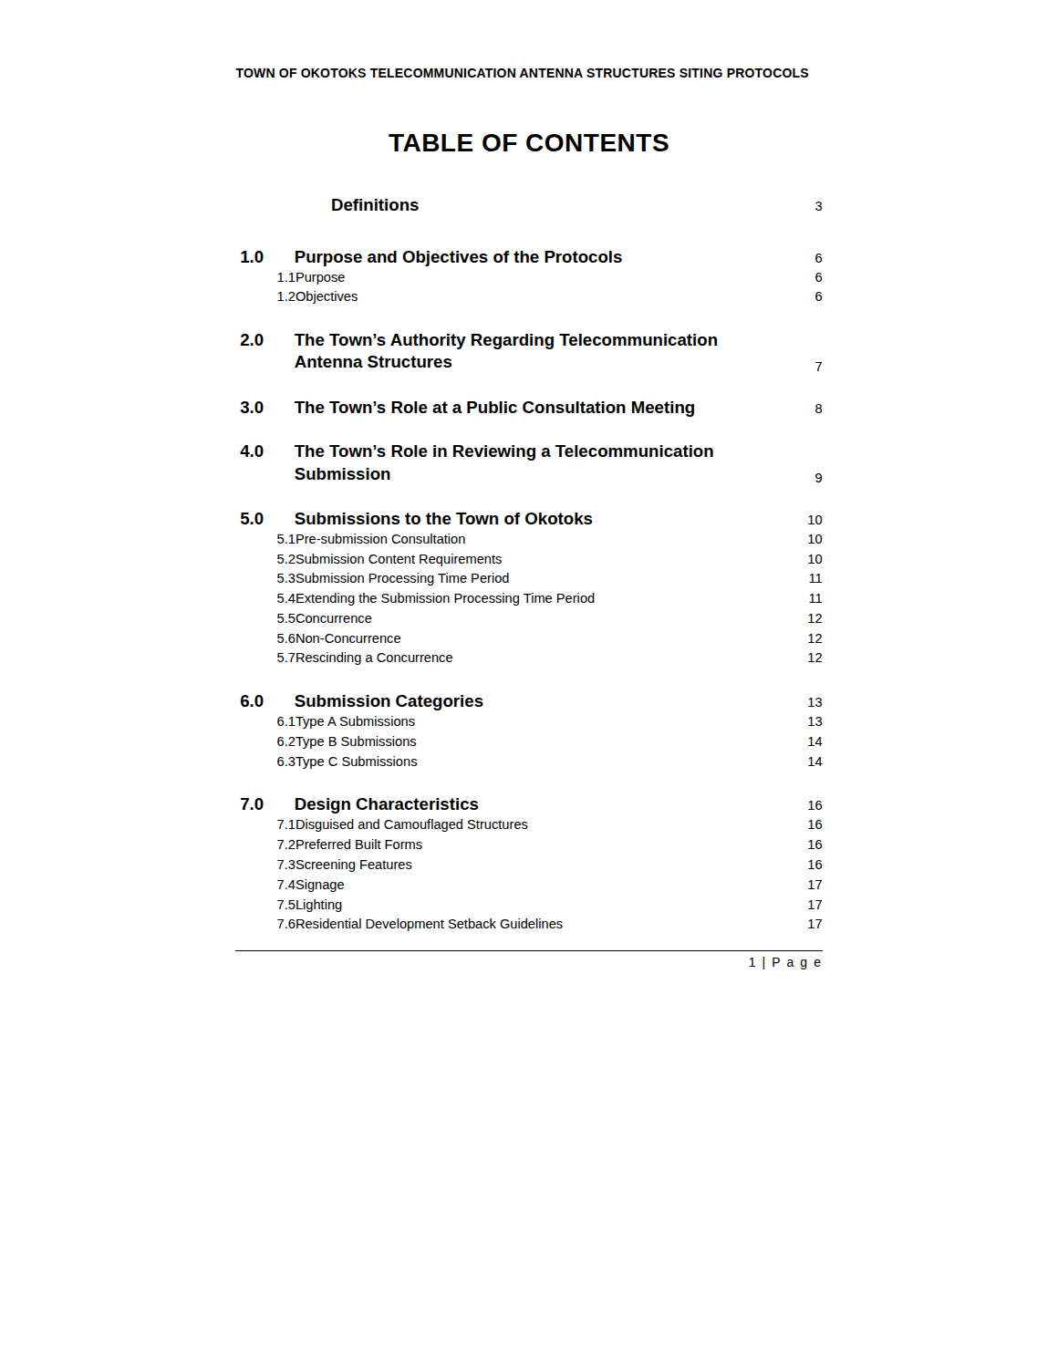TOWN OF OKOTOKS TELECOMMUNICATION ANTENNA STRUCTURES SITING PROTOCOLS
TABLE OF CONTENTS
Definitions
3
1.0
Purpose and Objectives of the Protocols
6
1.1
Purpose
6
1.2
Objectives
6
2.0
The Town’s Authority Regarding Telecommunication
Antenna Structures
7
3.0
The Town’s Role at a Public Consultation Meeting
8
4.0
The Town’s Role in Reviewing a Telecommunication
Submission
9
5.0
Submissions to the Town of Okotoks
10
5.1
Pre-submission Consultation
10
5.2
Submission Content Requirements
10
5.3
Submission Processing Time Period
11
5.4
Extending the Submission Processing Time Period
11
5.5
Concurrence
12
5.6
Non-Concurrence
12
5.7
Rescinding a Concurrence
12
6.0
Submission Categories
13
6.1
Type A Submissions
13
6.2
Type B Submissions
14
6.3
Type C Submissions
14
7.0
Design Characteristics
16
7.1
Disguised and Camouflaged Structures
16
7.2
Preferred Built Forms
16
7.3
Screening Features
16
7.4
Signage
17
7.5
Lighting
17
7.6
Residential Development Setback Guidelines
17
1 | P a g e